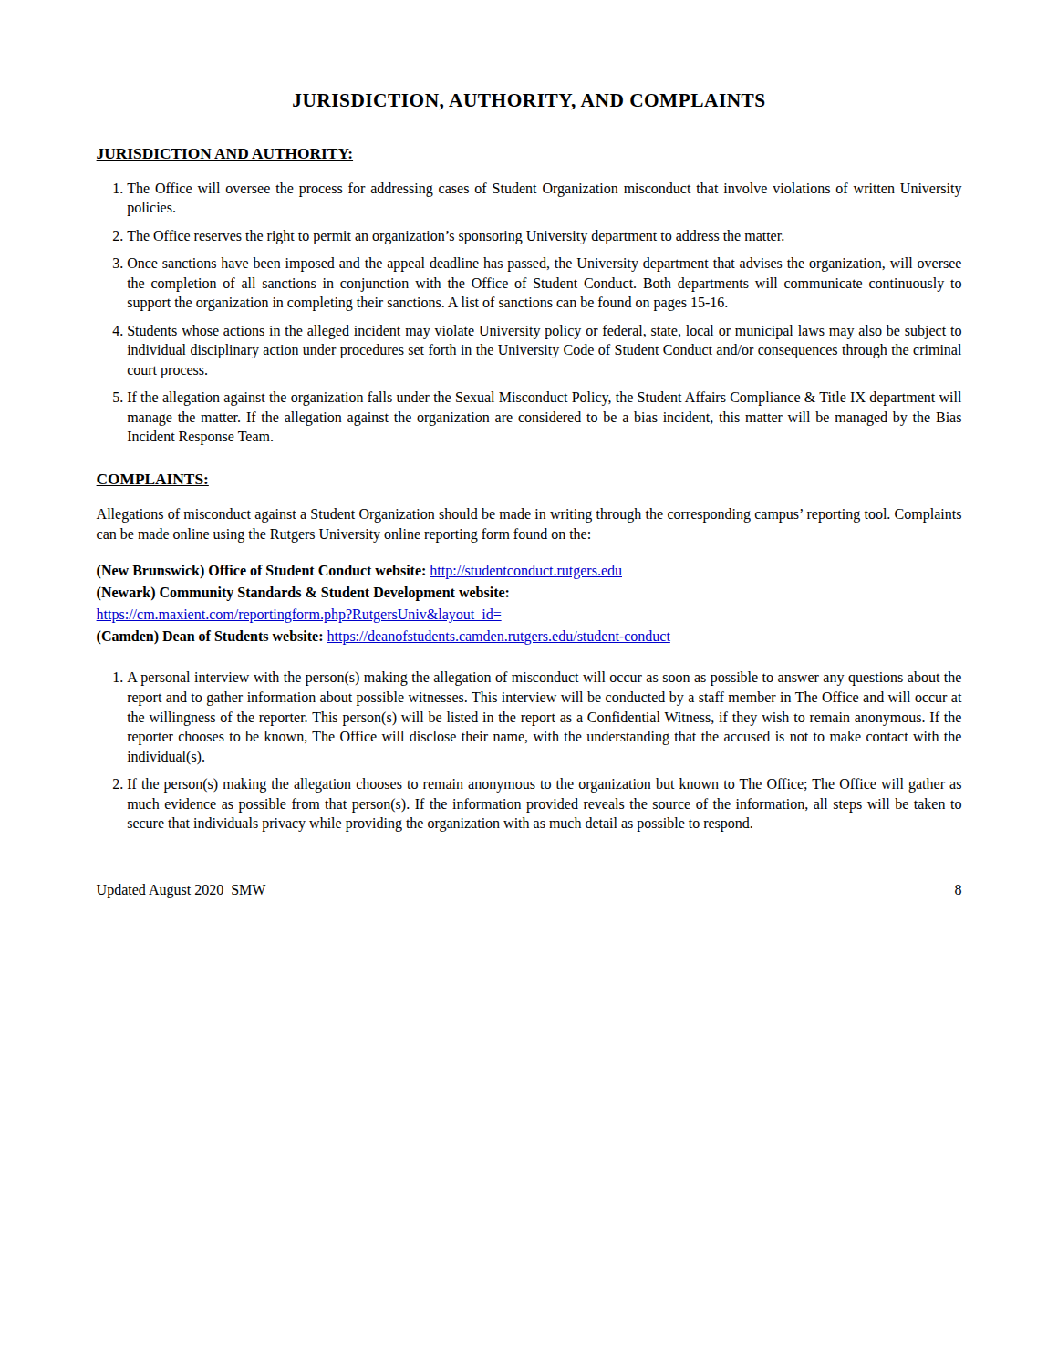JURISDICTION, AUTHORITY, AND COMPLAINTS
JURISDICTION AND AUTHORITY:
The Office will oversee the process for addressing cases of Student Organization misconduct that involve violations of written University policies.
The Office reserves the right to permit an organization’s sponsoring University department to address the matter.
Once sanctions have been imposed and the appeal deadline has passed, the University department that advises the organization, will oversee the completion of all sanctions in conjunction with the Office of Student Conduct. Both departments will communicate continuously to support the organization in completing their sanctions. A list of sanctions can be found on pages 15-16.
Students whose actions in the alleged incident may violate University policy or federal, state, local or municipal laws may also be subject to individual disciplinary action under procedures set forth in the University Code of Student Conduct and/or consequences through the criminal court process.
If the allegation against the organization falls under the Sexual Misconduct Policy, the Student Affairs Compliance & Title IX department will manage the matter. If the allegation against the organization are considered to be a bias incident, this matter will be managed by the Bias Incident Response Team.
COMPLAINTS:
Allegations of misconduct against a Student Organization should be made in writing through the corresponding campus’ reporting tool. Complaints can be made online using the Rutgers University online reporting form found on the:
(New Brunswick) Office of Student Conduct website: http://studentconduct.rutgers.edu
(Newark) Community Standards & Student Development website:
https://cm.maxient.com/reportingform.php?RutgersUniv&layout_id=
(Camden) Dean of Students website: https://deanofstudents.camden.rutgers.edu/student-conduct
A personal interview with the person(s) making the allegation of misconduct will occur as soon as possible to answer any questions about the report and to gather information about possible witnesses. This interview will be conducted by a staff member in The Office and will occur at the willingness of the reporter. This person(s) will be listed in the report as a Confidential Witness, if they wish to remain anonymous. If the reporter chooses to be known, The Office will disclose their name, with the understanding that the accused is not to make contact with the individual(s).
If the person(s) making the allegation chooses to remain anonymous to the organization but known to The Office; The Office will gather as much evidence as possible from that person(s). If the information provided reveals the source of the information, all steps will be taken to secure that individuals privacy while providing the organization with as much detail as possible to respond.
Updated August 2020_SMW 8